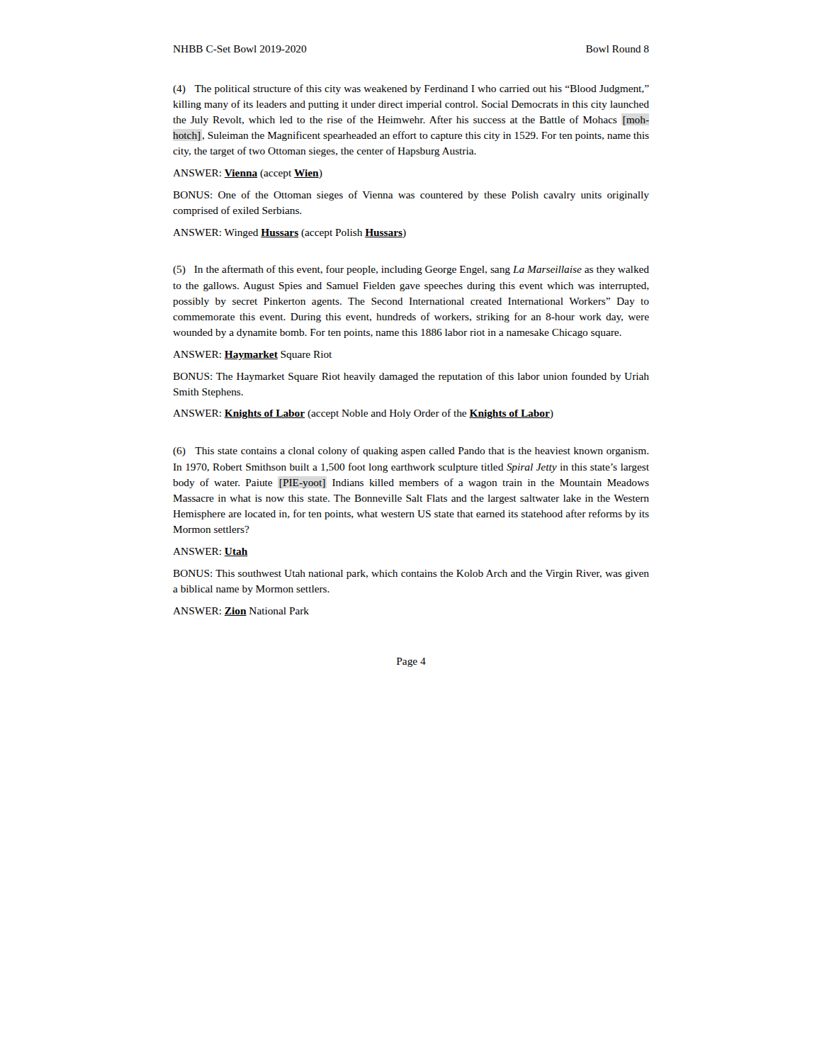NHBB C-Set Bowl 2019-2020
Bowl Round 8
(4) The political structure of this city was weakened by Ferdinand I who carried out his “Blood Judgment,” killing many of its leaders and putting it under direct imperial control. Social Democrats in this city launched the July Revolt, which led to the rise of the Heimwehr. After his success at the Battle of Mohacs [moh-hotch], Suleiman the Magnificent spearheaded an effort to capture this city in 1529. For ten points, name this city, the target of two Ottoman sieges, the center of Hapsburg Austria.
ANSWER: Vienna (accept Wien)
BONUS: One of the Ottoman sieges of Vienna was countered by these Polish cavalry units originally comprised of exiled Serbians.
ANSWER: Winged Hussars (accept Polish Hussars)
(5) In the aftermath of this event, four people, including George Engel, sang La Marseillaise as they walked to the gallows. August Spies and Samuel Fielden gave speeches during this event which was interrupted, possibly by secret Pinkerton agents. The Second International created International Workers” Day to commemorate this event. During this event, hundreds of workers, striking for an 8-hour work day, were wounded by a dynamite bomb. For ten points, name this 1886 labor riot in a namesake Chicago square.
ANSWER: Haymarket Square Riot
BONUS: The Haymarket Square Riot heavily damaged the reputation of this labor union founded by Uriah Smith Stephens.
ANSWER: Knights of Labor (accept Noble and Holy Order of the Knights of Labor)
(6) This state contains a clonal colony of quaking aspen called Pando that is the heaviest known organism. In 1970, Robert Smithson built a 1,500 foot long earthwork sculpture titled Spiral Jetty in this state’s largest body of water. Paiute [PIE-yoot] Indians killed members of a wagon train in the Mountain Meadows Massacre in what is now this state. The Bonneville Salt Flats and the largest saltwater lake in the Western Hemisphere are located in, for ten points, what western US state that earned its statehood after reforms by its Mormon settlers?
ANSWER: Utah
BONUS: This southwest Utah national park, which contains the Kolob Arch and the Virgin River, was given a biblical name by Mormon settlers.
ANSWER: Zion National Park
Page 4